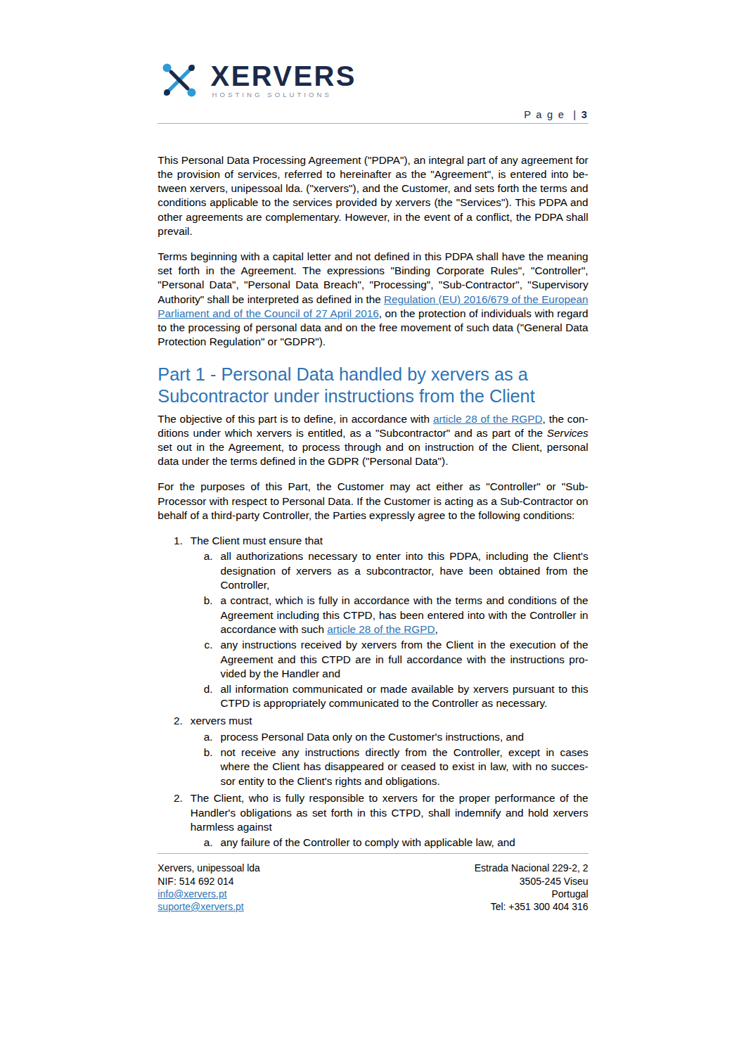XERVERS
HOSTING SOLUTIONS
P a g e | 3
This Personal Data Processing Agreement ("PDPA"), an integral part of any agreement for the provision of services, referred to hereinafter as the "Agreement", is entered into between xervers, unipessoal lda. ("xervers"), and the Customer, and sets forth the terms and conditions applicable to the services provided by xervers (the "Services"). This PDPA and other agreements are complementary. However, in the event of a conflict, the PDPA shall prevail.
Terms beginning with a capital letter and not defined in this PDPA shall have the meaning set forth in the Agreement. The expressions "Binding Corporate Rules", "Controller", "Personal Data", "Personal Data Breach", "Processing", "Sub-Contractor", "Supervisory Authority" shall be interpreted as defined in the Regulation (EU) 2016/679 of the European Parliament and of the Council of 27 April 2016, on the protection of individuals with regard to the processing of personal data and on the free movement of such data ("General Data Protection Regulation" or "GDPR").
Part 1 - Personal Data handled by xervers as a Subcontractor under instructions from the Client
The objective of this part is to define, in accordance with article 28 of the RGPD, the conditions under which xervers is entitled, as a "Subcontractor" and as part of the Services set out in the Agreement, to process through and on instruction of the Client, personal data under the terms defined in the GDPR ("Personal Data").
For the purposes of this Part, the Customer may act either as "Controller" or "Sub-Processor with respect to Personal Data. If the Customer is acting as a Sub-Contractor on behalf of a third-party Controller, the Parties expressly agree to the following conditions:
The Client must ensure that
all authorizations necessary to enter into this PDPA, including the Client's designation of xervers as a subcontractor, have been obtained from the Controller,
a contract, which is fully in accordance with the terms and conditions of the Agreement including this CTPD, has been entered into with the Controller in accordance with such article 28 of the RGPD,
any instructions received by xervers from the Client in the execution of the Agreement and this CTPD are in full accordance with the instructions provided by the Handler and
all information communicated or made available by xervers pursuant to this CTPD is appropriately communicated to the Controller as necessary.
xervers must
process Personal Data only on the Customer's instructions, and
not receive any instructions directly from the Controller, except in cases where the Client has disappeared or ceased to exist in law, with no successor entity to the Client's rights and obligations.
The Client, who is fully responsible to xervers for the proper performance of the Handler's obligations as set forth in this CTPD, shall indemnify and hold xervers harmless against
any failure of the Controller to comply with applicable law, and
Xervers, unipessoal lda
NIF: 514 692 014
info@xervers.pt
suporte@xervers.pt
Estrada Nacional 229-2, 2
3505-245 Viseu
Portugal
Tel: +351 300 404 316